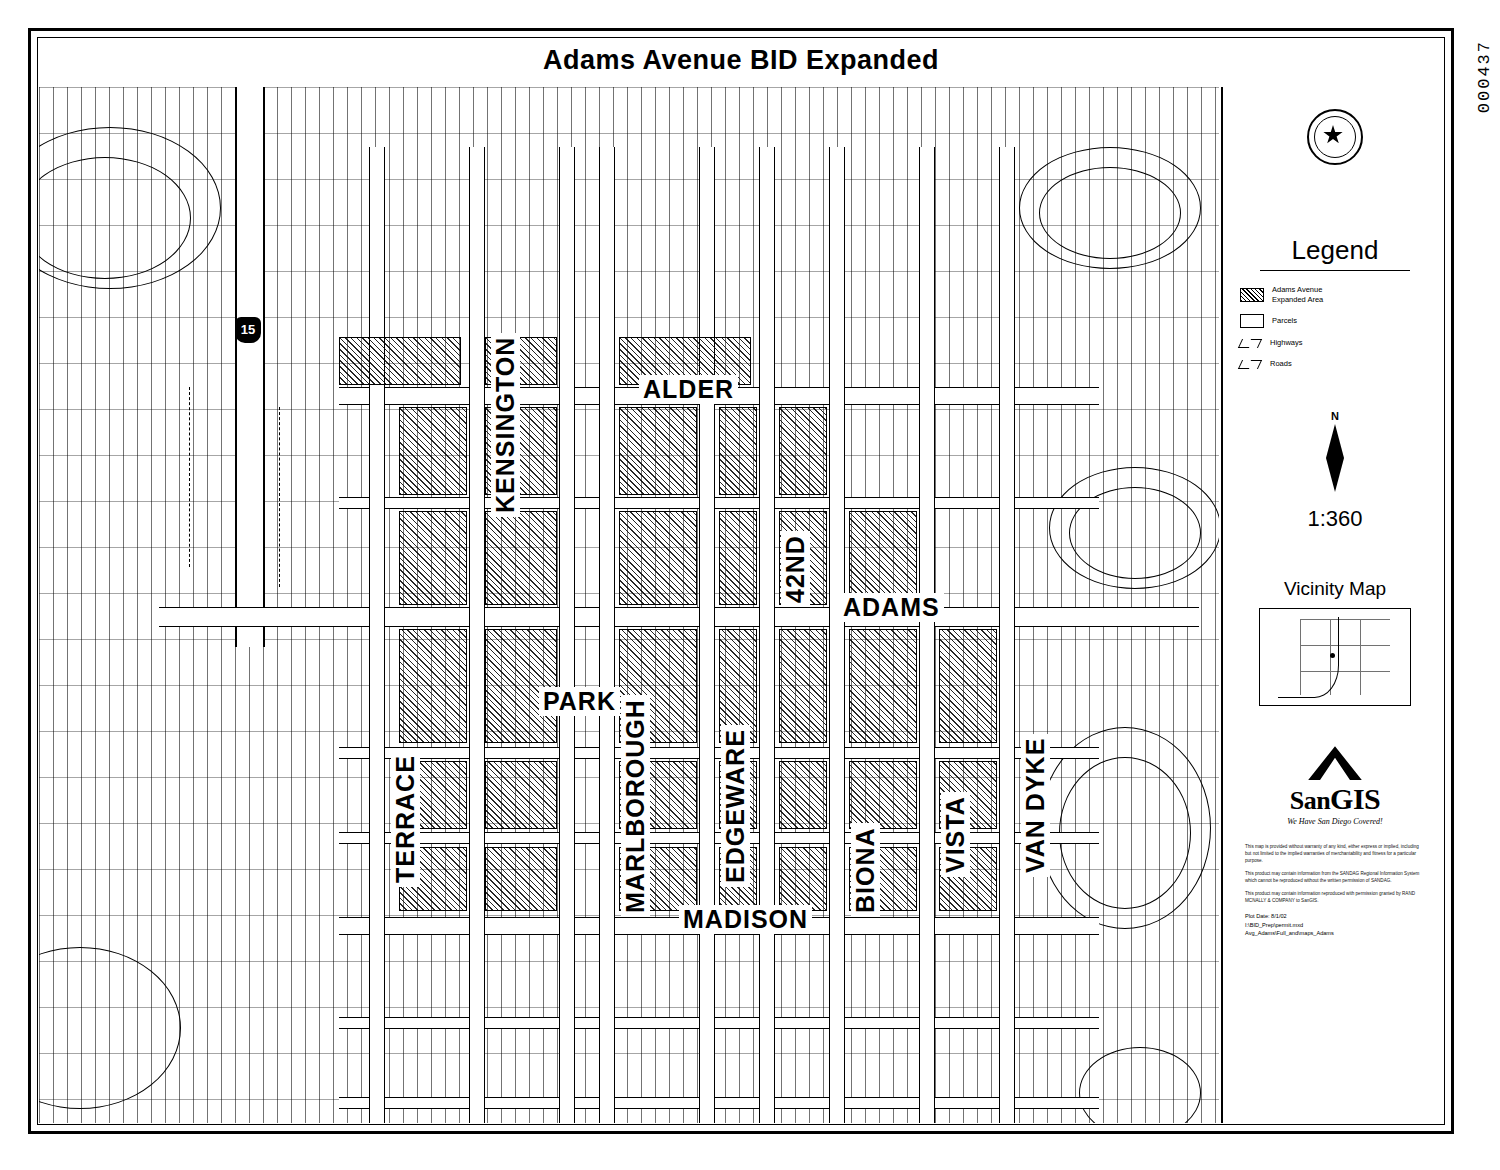000437
Adams Avenue BID Expanded
15
ALDER
ADAMS
MADISON
TERRACE
KENSINGTON
PARK
MARLBOROUGH
EDGEWARE
42ND
BIONA
VISTA
VAN DYKE
Legend
Adams Avenue
Expanded Area
Parcels
Highways
Roads
N
1:360
Vicinity Map
SanGIS
We Have San Diego Covered!
This map is provided without warranty of any kind, either express or implied, including but not limited to the implied warranties of merchantability and fitness for a particular purpose.
This product may contain information from the SANDAG Regional Information System which cannot be reproduced without the written permission of SANDAG.
This product may contain information reproduced with permission granted by RAND MCNALLY & COMPANY to SanGIS.
Plot Date: 8/1/02
I:\BID_Prep\permit.mxd
Avg_Adams\Full_and\maps_Adams